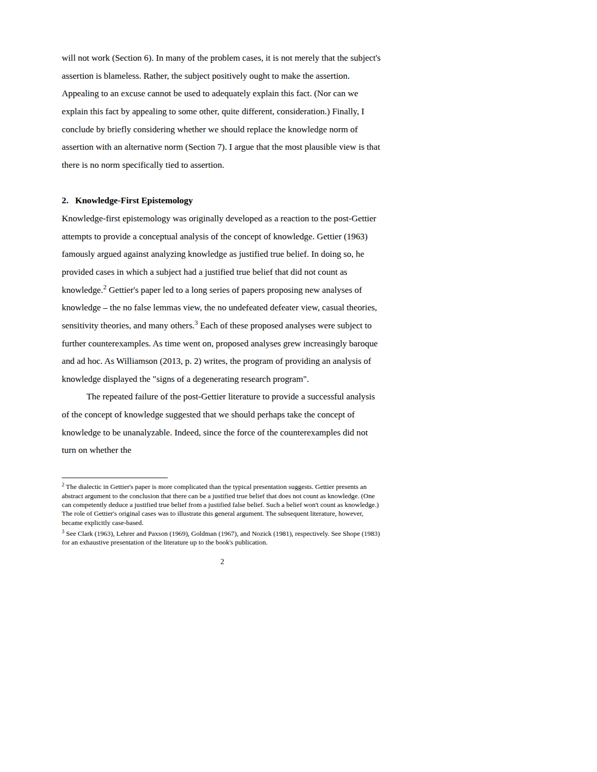will not work (Section 6). In many of the problem cases, it is not merely that the subject's assertion is blameless. Rather, the subject positively ought to make the assertion. Appealing to an excuse cannot be used to adequately explain this fact. (Nor can we explain this fact by appealing to some other, quite different, consideration.) Finally, I conclude by briefly considering whether we should replace the knowledge norm of assertion with an alternative norm (Section 7). I argue that the most plausible view is that there is no norm specifically tied to assertion.
2. Knowledge-First Epistemology
Knowledge-first epistemology was originally developed as a reaction to the post-Gettier attempts to provide a conceptual analysis of the concept of knowledge. Gettier (1963) famously argued against analyzing knowledge as justified true belief. In doing so, he provided cases in which a subject had a justified true belief that did not count as knowledge.2 Gettier's paper led to a long series of papers proposing new analyses of knowledge – the no false lemmas view, the no undefeated defeater view, casual theories, sensitivity theories, and many others.3 Each of these proposed analyses were subject to further counterexamples. As time went on, proposed analyses grew increasingly baroque and ad hoc. As Williamson (2013, p. 2) writes, the program of providing an analysis of knowledge displayed the "signs of a degenerating research program".
The repeated failure of the post-Gettier literature to provide a successful analysis of the concept of knowledge suggested that we should perhaps take the concept of knowledge to be unanalyzable. Indeed, since the force of the counterexamples did not turn on whether the
2 The dialectic in Gettier's paper is more complicated than the typical presentation suggests. Gettier presents an abstract argument to the conclusion that there can be a justified true belief that does not count as knowledge. (One can competently deduce a justified true belief from a justified false belief. Such a belief won't count as knowledge.) The role of Gettier's original cases was to illustrate this general argument. The subsequent literature, however, became explicitly case-based.
3 See Clark (1963), Lehrer and Paxson (1969), Goldman (1967), and Nozick (1981), respectively. See Shope (1983) for an exhaustive presentation of the literature up to the book's publication.
2